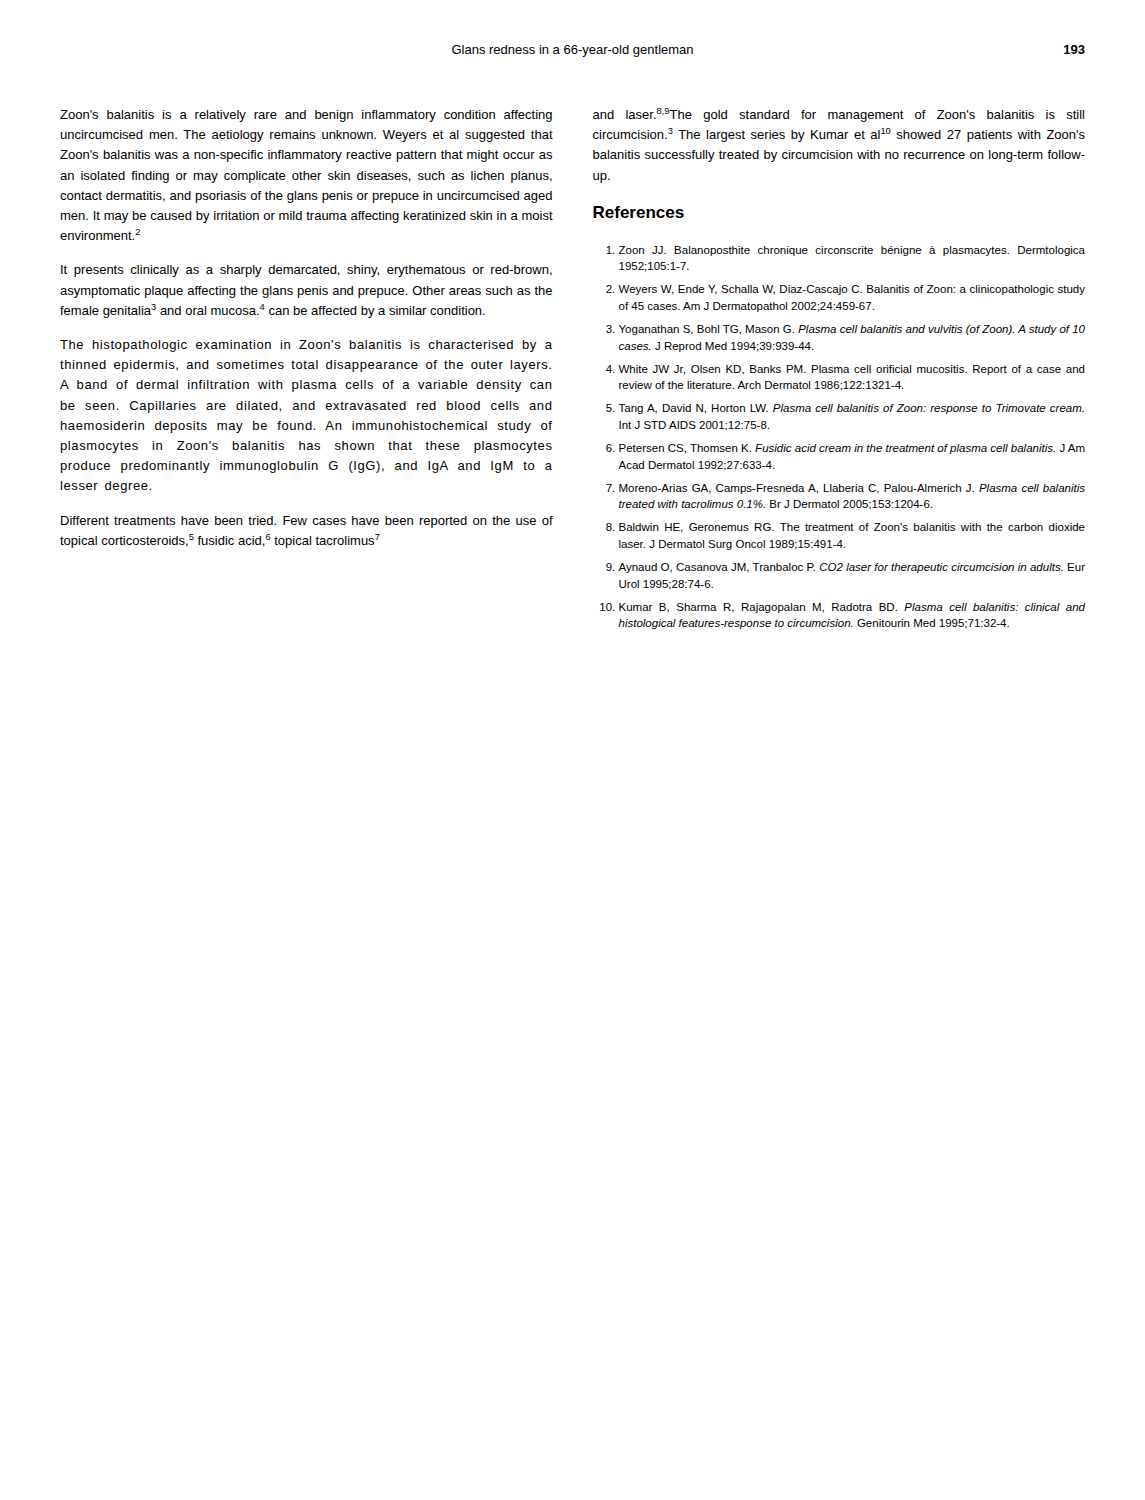Glans redness in a 66-year-old gentleman 193
Zoon's balanitis is a relatively rare and benign inflammatory condition affecting uncircumcised men. The aetiology remains unknown. Weyers et al suggested that Zoon's balanitis was a non-specific inflammatory reactive pattern that might occur as an isolated finding or may complicate other skin diseases, such as lichen planus, contact dermatitis, and psoriasis of the glans penis or prepuce in uncircumcised aged men. It may be caused by irritation or mild trauma affecting keratinized skin in a moist environment.2
It presents clinically as a sharply demarcated, shiny, erythematous or red-brown, asymptomatic plaque affecting the glans penis and prepuce. Other areas such as the female genitalia3 and oral mucosa.4 can be affected by a similar condition.
The histopathologic examination in Zoon's balanitis is characterised by a thinned epidermis, and sometimes total disappearance of the outer layers. A band of dermal infiltration with plasma cells of a variable density can be seen. Capillaries are dilated, and extravasated red blood cells and haemosiderin deposits may be found. An immunohistochemical study of plasmocytes in Zoon's balanitis has shown that these plasmocytes produce predominantly immunoglobulin G (IgG), and IgA and IgM to a lesser degree.
Different treatments have been tried. Few cases have been reported on the use of topical corticosteroids,5 fusidic acid,6 topical tacrolimus7
and laser.8,9The gold standard for management of Zoon's balanitis is still circumcision.3 The largest series by Kumar et al10 showed 27 patients with Zoon's balanitis successfully treated by circumcision with no recurrence on long-term follow-up.
References
Zoon JJ. Balanoposthite chronique circonscrite bénigne à plasmacytes. Dermtologica 1952;105:1-7.
Weyers W, Ende Y, Schalla W, Diaz-Cascajo C. Balanitis of Zoon: a clinicopathologic study of 45 cases. Am J Dermatopathol 2002;24:459-67.
Yoganathan S, Bohl TG, Mason G. Plasma cell balanitis and vulvitis (of Zoon). A study of 10 cases. J Reprod Med 1994;39:939-44.
White JW Jr, Olsen KD, Banks PM. Plasma cell orificial mucositis. Report of a case and review of the literature. Arch Dermatol 1986;122:1321-4.
Tang A, David N, Horton LW. Plasma cell balanitis of Zoon: response to Trimovate cream. Int J STD AIDS 2001;12:75-8.
Petersen CS, Thomsen K. Fusidic acid cream in the treatment of plasma cell balanitis. J Am Acad Dermatol 1992;27:633-4.
Moreno-Arias GA, Camps-Fresneda A, Llaberia C, Palou-Almerich J. Plasma cell balanitis treated with tacrolimus 0.1%. Br J Dermatol 2005;153:1204-6.
Baldwin HE, Geronemus RG. The treatment of Zoon's balanitis with the carbon dioxide laser. J Dermatol Surg Oncol 1989;15:491-4.
Aynaud O, Casanova JM, Tranbaloc P. CO2 laser for therapeutic circumcision in adults. Eur Urol 1995;28:74-6.
Kumar B, Sharma R, Rajagopalan M, Radotra BD. Plasma cell balanitis: clinical and histological features-response to circumcision. Genitourin Med 1995;71:32-4.